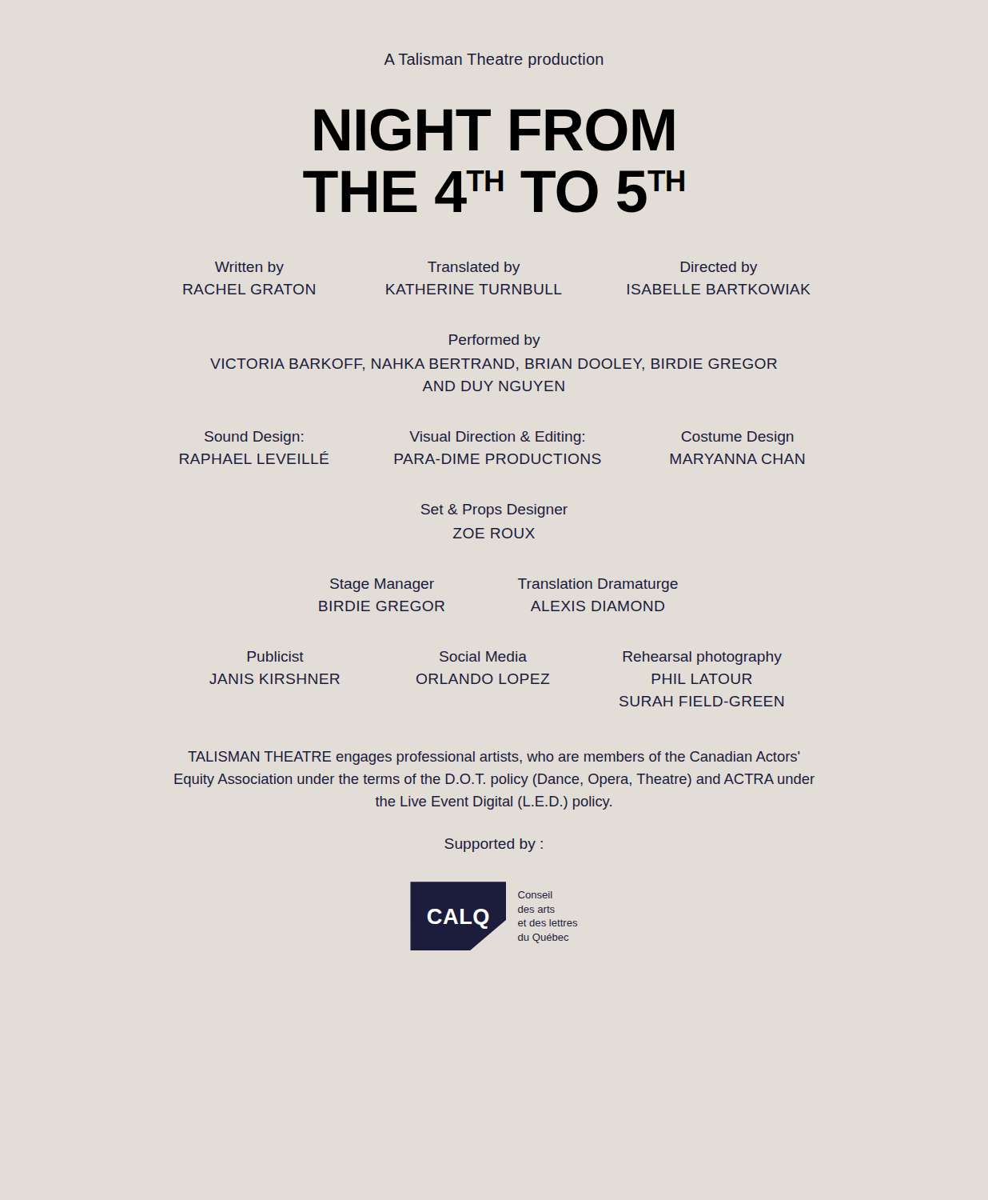A Talisman Theatre production
Night From
the 4th to 5th
Written by Rachel Graton
Translated by Katherine Turnbull
Directed by Isabelle Bartkowiak
Performed by
Victoria Barkoff, Nahka Bertrand, Brian Dooley, Birdie Gregor
and Duy Nguyen
Sound Design: Raphael Leveillé
Visual Direction & Editing: Para-Dime Productions
Costume Design Maryanna Chan
Set & Props Designer Zoe Roux
Stage Manager Birdie Gregor
Translation Dramaturge Alexis Diamond
Publicist Janis Kirshner
Social Media Orlando Lopez
Rehearsal photography Phil Latour
Surah Field-Green
TALISMAN THEATRE engages professional artists, who are members of the Canadian Actors' Equity Association under the terms of the D.O.T. policy (Dance, Opera, Theatre) and ACTRA under the Live Event Digital (L.E.D.) policy.
Supported by :
CALQ
Conseil
des arts
et des lettres
du Québec